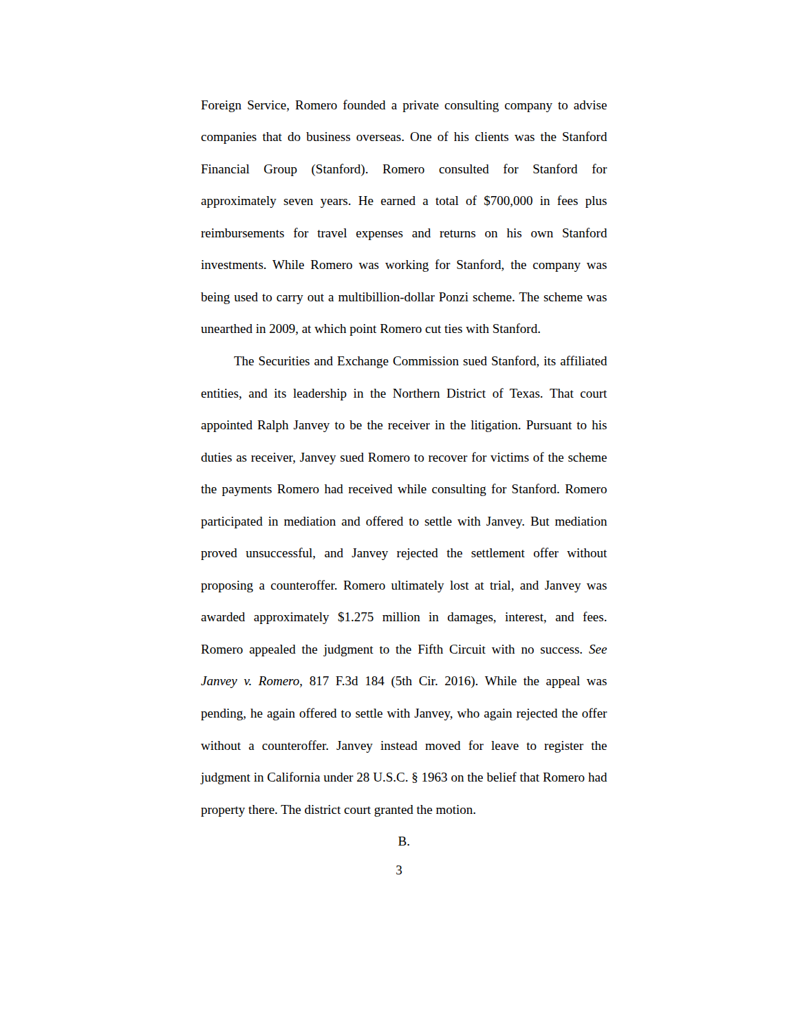Foreign Service, Romero founded a private consulting company to advise companies that do business overseas. One of his clients was the Stanford Financial Group (Stanford). Romero consulted for Stanford for approximately seven years. He earned a total of $700,000 in fees plus reimbursements for travel expenses and returns on his own Stanford investments. While Romero was working for Stanford, the company was being used to carry out a multibillion-dollar Ponzi scheme. The scheme was unearthed in 2009, at which point Romero cut ties with Stanford.
The Securities and Exchange Commission sued Stanford, its affiliated entities, and its leadership in the Northern District of Texas. That court appointed Ralph Janvey to be the receiver in the litigation. Pursuant to his duties as receiver, Janvey sued Romero to recover for victims of the scheme the payments Romero had received while consulting for Stanford. Romero participated in mediation and offered to settle with Janvey. But mediation proved unsuccessful, and Janvey rejected the settlement offer without proposing a counteroffer. Romero ultimately lost at trial, and Janvey was awarded approximately $1.275 million in damages, interest, and fees. Romero appealed the judgment to the Fifth Circuit with no success. See Janvey v. Romero, 817 F.3d 184 (5th Cir. 2016). While the appeal was pending, he again offered to settle with Janvey, who again rejected the offer without a counteroffer. Janvey instead moved for leave to register the judgment in California under 28 U.S.C. § 1963 on the belief that Romero had property there. The district court granted the motion.
B.
3